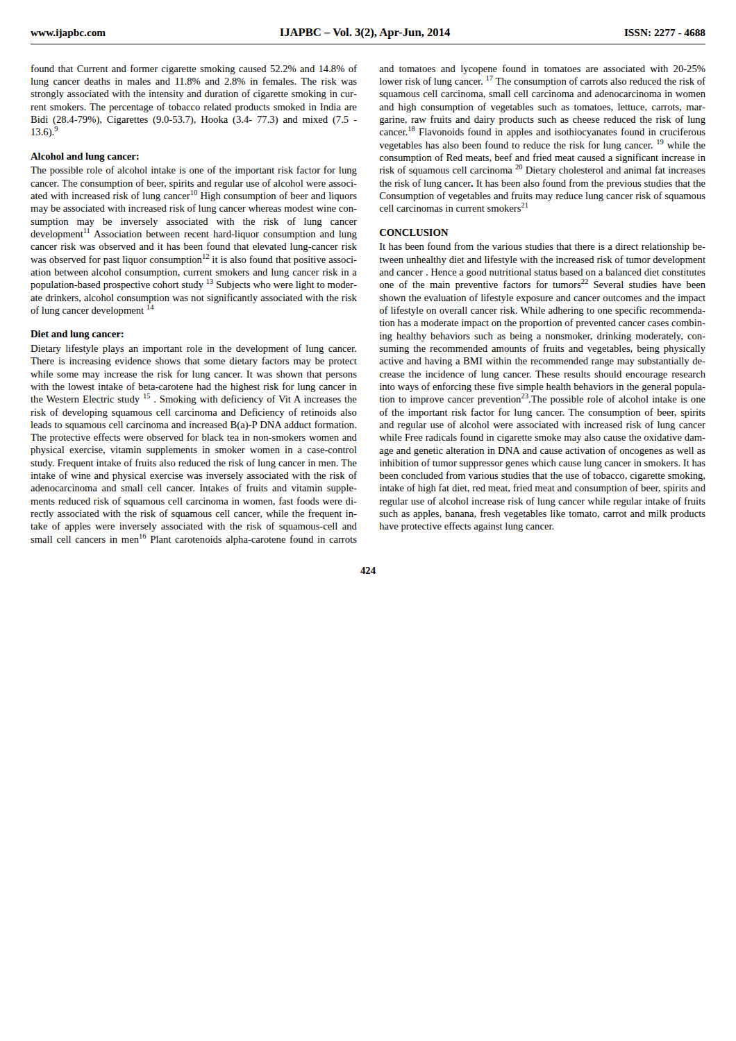www.ijapbc.com IJAPBC – Vol. 3(2), Apr-Jun, 2014 ISSN: 2277 - 4688
found that Current and former cigarette smoking caused 52.2% and 14.8% of lung cancer deaths in males and 11.8% and 2.8% in females. The risk was strongly associated with the intensity and duration of cigarette smoking in current smokers. The percentage of tobacco related products smoked in India are Bidi (28.4-79%), Cigarettes (9.0-53.7), Hooka (3.4- 77.3) and mixed (7.5 - 13.6).9
Alcohol and lung cancer:
The possible role of alcohol intake is one of the important risk factor for lung cancer. The consumption of beer, spirits and regular use of alcohol were associated with increased risk of lung cancer10 High consumption of beer and liquors may be associated with increased risk of lung cancer whereas modest wine consumption may be inversely associated with the risk of lung cancer development11 Association between recent hard-liquor consumption and lung cancer risk was observed and it has been found that elevated lung-cancer risk was observed for past liquor consumption12 it is also found that positive association between alcohol consumption, current smokers and lung cancer risk in a population-based prospective cohort study 13 Subjects who were light to moderate drinkers, alcohol consumption was not significantly associated with the risk of lung cancer development 14
Diet and lung cancer:
Dietary lifestyle plays an important role in the development of lung cancer. There is increasing evidence shows that some dietary factors may be protect while some may increase the risk for lung cancer. It was shown that persons with the lowest intake of beta-carotene had the highest risk for lung cancer in the Western Electric study 15 . Smoking with deficiency of Vit A increases the risk of developing squamous cell carcinoma and Deficiency of retinoids also leads to squamous cell carcinoma and increased B(a)-P DNA adduct formation. The protective effects were observed for black tea in non-smokers women and physical exercise, vitamin supplements in smoker women in a case-control study. Frequent intake of fruits also reduced the risk of lung cancer in men. The intake of wine and physical exercise was inversely associated with the risk of adenocarcinoma and small cell cancer. Intakes of fruits and vitamin supplements reduced risk of squamous cell carcinoma in women, fast foods were directly associated with the risk of squamous cell cancer, while the frequent intake of apples were inversely associated with the risk of squamous-cell and small cell cancers in men16 Plant carotenoids alpha-carotene found in carrots and tomatoes and lycopene found in tomatoes are associated with 20-25% lower risk of lung cancer. 17 The consumption of carrots also reduced the risk of squamous cell carcinoma, small cell carcinoma and adenocarcinoma in women and high consumption of vegetables such as tomatoes, lettuce, carrots, margarine, raw fruits and dairy products such as cheese reduced the risk of lung cancer.18 Flavonoids found in apples and isothiocyanates found in cruciferous vegetables has also been found to reduce the risk for lung cancer. 19 while the consumption of Red meats, beef and fried meat caused a significant increase in risk of squamous cell carcinoma 20 Dietary cholesterol and animal fat increases the risk of lung cancer. It has been also found from the previous studies that the Consumption of vegetables and fruits may reduce lung cancer risk of squamous cell carcinomas in current smokers21
CONCLUSION
It has been found from the various studies that there is a direct relationship between unhealthy diet and lifestyle with the increased risk of tumor development and cancer . Hence a good nutritional status based on a balanced diet constitutes one of the main preventive factors for tumors22 Several studies have been shown the evaluation of lifestyle exposure and cancer outcomes and the impact of lifestyle on overall cancer risk. While adhering to one specific recommendation has a moderate impact on the proportion of prevented cancer cases combining healthy behaviors such as being a nonsmoker, drinking moderately, consuming the recommended amounts of fruits and vegetables, being physically active and having a BMI within the recommended range may substantially decrease the incidence of lung cancer. These results should encourage research into ways of enforcing these five simple health behaviors in the general population to improve cancer prevention23.The possible role of alcohol intake is one of the important risk factor for lung cancer. The consumption of beer, spirits and regular use of alcohol were associated with increased risk of lung cancer while Free radicals found in cigarette smoke may also cause the oxidative damage and genetic alteration in DNA and cause activation of oncogenes as well as inhibition of tumor suppressor genes which cause lung cancer in smokers. It has been concluded from various studies that the use of tobacco, cigarette smoking, intake of high fat diet, red meat, fried meat and consumption of beer, spirits and regular use of alcohol increase risk of lung cancer while regular intake of fruits such as apples, banana, fresh vegetables like tomato, carrot and milk products have protective effects against lung cancer.
424